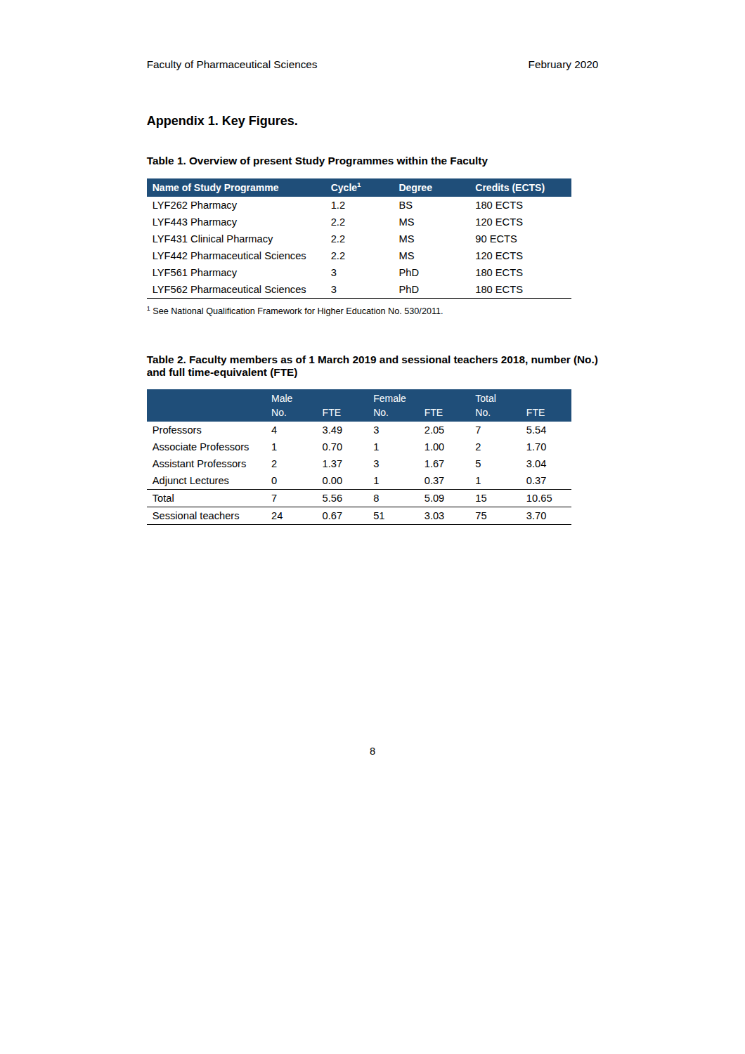Faculty of Pharmaceutical Sciences February 2020
Appendix 1. Key Figures.
Table 1. Overview of present Study Programmes within the Faculty
| Name of Study Programme | Cycle 1 | Degree | Credits (ECTS) |
| --- | --- | --- | --- |
| LYF262 Pharmacy | 1.2 | BS | 180 ECTS |
| LYF443 Pharmacy | 2.2 | MS | 120 ECTS |
| LYF431 Clinical Pharmacy | 2.2 | MS | 90 ECTS |
| LYF442 Pharmaceutical Sciences | 2.2 | MS | 120 ECTS |
| LYF561 Pharmacy | 3 | PhD | 180 ECTS |
| LYF562 Pharmaceutical Sciences | 3 | PhD | 180 ECTS |
1 See National Qualification Framework for Higher Education No. 530/2011.
Table 2. Faculty members as of 1 March 2019 and sessional teachers 2018, number (No.) and full time-equivalent (FTE)
| | Male | Female | Total |
| --- | --- | --- | --- |
| | No. | FTE | No. | FTE | No. | FTE |
| Professors | 4 | 3.49 | 3 | 2.05 | 7 | 5.54 |
| Associate Professors | 1 | 0.70 | 1 | 1.00 | 2 | 1.70 |
| Assistant Professors | 2 | 1.37 | 3 | 1.67 | 5 | 3.04 |
| Adjunct Lectures | 0 | 0.00 | 1 | 0.37 | 1 | 0.37 |
| Total | 7 | 5.56 | 8 | 5.09 | 15 | 10.65 |
| Sessional teachers | 24 | 0.67 | 51 | 3.03 | 75 | 3.70 |
8